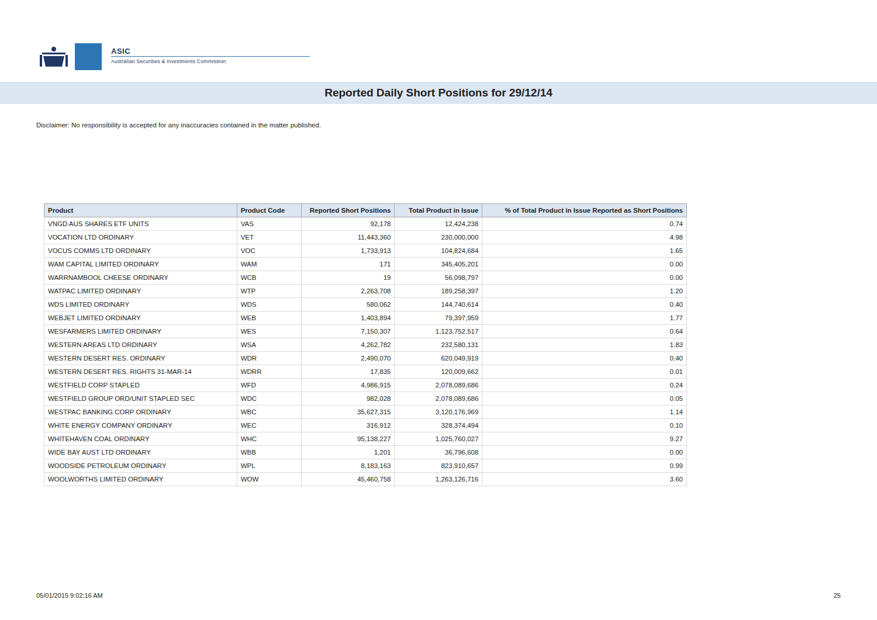ASIC
Australian Securities & Investments Commission
Reported Daily Short Positions for 29/12/14
Disclaimer: No responsibility is accepted for any inaccuracies contained in the matter published.
| Product | Product Code | Reported Short Positions | Total Product in Issue | % of Total Product in Issue Reported as Short Positions |
| --- | --- | --- | --- | --- |
| VNGD AUS SHARES ETF UNITS | VAS | 92,178 | 12,424,238 | 0.74 |
| VOCATION LTD ORDINARY | VET | 11,443,360 | 230,000,000 | 4.98 |
| VOCUS COMMS LTD ORDINARY | VOC | 1,733,913 | 104,824,684 | 1.65 |
| WAM CAPITAL LIMITED ORDINARY | WAM | 171 | 345,405,201 | 0.00 |
| WARRNAMBOOL CHEESE ORDINARY | WCB | 19 | 56,098,797 | 0.00 |
| WATPAC LIMITED ORDINARY | WTP | 2,263,708 | 189,258,397 | 1.20 |
| WDS LIMITED ORDINARY | WDS | 580,062 | 144,740,614 | 0.40 |
| WEBJET LIMITED ORDINARY | WEB | 1,403,894 | 79,397,959 | 1.77 |
| WESFARMERS LIMITED ORDINARY | WES | 7,150,307 | 1,123,752,517 | 0.64 |
| WESTERN AREAS LTD ORDINARY | WSA | 4,262,782 | 232,580,131 | 1.83 |
| WESTERN DESERT RES. ORDINARY | WDR | 2,490,070 | 620,049,919 | 0.40 |
| WESTERN DESERT RES. RIGHTS 31-MAR-14 | WDRR | 17,835 | 120,009,662 | 0.01 |
| WESTFIELD CORP STAPLED | WFD | 4,986,915 | 2,078,089,686 | 0.24 |
| WESTFIELD GROUP ORD/UNIT STAPLED SEC | WDC | 982,028 | 2,078,089,686 | 0.05 |
| WESTPAC BANKING CORP ORDINARY | WBC | 35,627,315 | 3,120,176,969 | 1.14 |
| WHITE ENERGY COMPANY ORDINARY | WEC | 316,912 | 328,374,494 | 0.10 |
| WHITEHAVEN COAL ORDINARY | WHC | 95,138,227 | 1,025,760,027 | 9.27 |
| WIDE BAY AUST LTD ORDINARY | WBB | 1,201 | 36,796,608 | 0.00 |
| WOODSIDE PETROLEUM ORDINARY | WPL | 8,183,163 | 823,910,657 | 0.99 |
| WOOLWORTHS LIMITED ORDINARY | WOW | 45,460,758 | 1,263,126,716 | 3.60 |
05/01/2015 9:02:16 AM
25